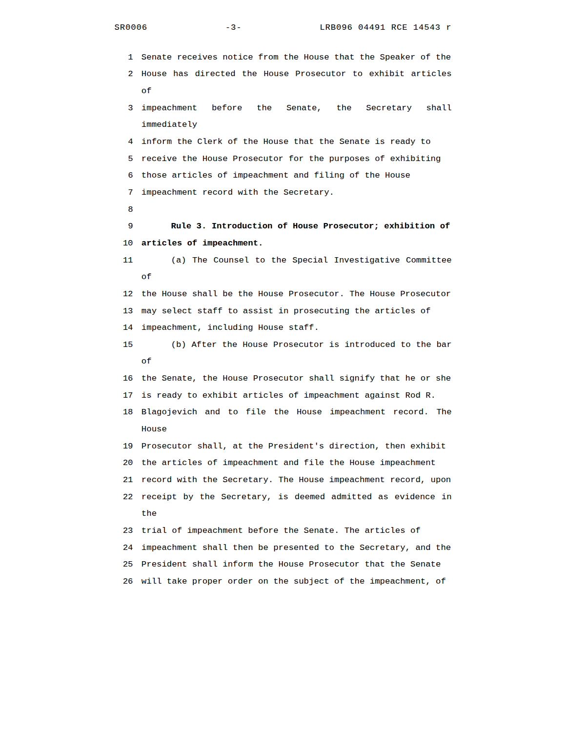SR0006 -3- LRB096 04491 RCE 14543 r
Senate receives notice from the House that the Speaker of the
House has directed the House Prosecutor to exhibit articles of
impeachment before the Senate, the Secretary shall immediately
inform the Clerk of the House that the Senate is ready to
receive the House Prosecutor for the purposes of exhibiting
those articles of impeachment and filing of the House
impeachment record with the Secretary.
Rule 3. Introduction of House Prosecutor; exhibition of
articles of impeachment.
(a) The Counsel to the Special Investigative Committee of
the House shall be the House Prosecutor. The House Prosecutor
may select staff to assist in prosecuting the articles of
impeachment, including House staff.
(b) After the House Prosecutor is introduced to the bar of
the Senate, the House Prosecutor shall signify that he or she
is ready to exhibit articles of impeachment against Rod R.
Blagojevich and to file the House impeachment record. The House
Prosecutor shall, at the President's direction, then exhibit
the articles of impeachment and file the House impeachment
record with the Secretary. The House impeachment record, upon
receipt by the Secretary, is deemed admitted as evidence in the
trial of impeachment before the Senate. The articles of
impeachment shall then be presented to the Secretary, and the
President shall inform the House Prosecutor that the Senate
will take proper order on the subject of the impeachment, of